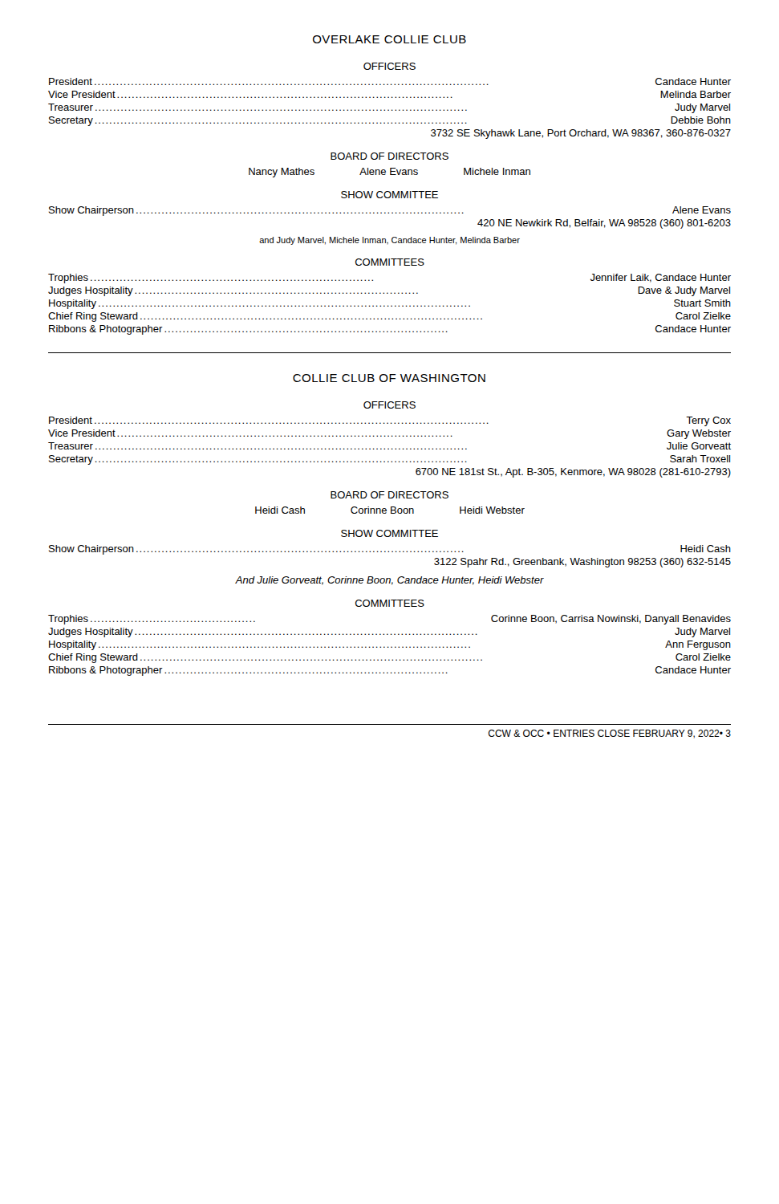OVERLAKE COLLIE CLUB
OFFICERS
President........................................................................................................... Candace Hunter
Vice President........................................................................................... Melinda Barber
Treasurer..................................................................................................... Judy Marvel
Secretary..................................................................................................... Debbie Bohn
3732 SE Skyhawk Lane, Port Orchard, WA 98367, 360-876-0327
BOARD OF DIRECTORS
Nancy Mathes Alene Evans Michele Inman
SHOW COMMITTEE
Show Chairperson......................................................................................... Alene Evans
420 NE Newkirk Rd, Belfair, WA 98528 (360) 801-6203
and Judy Marvel, Michele Inman, Candace Hunter, Melinda Barber
COMMITTEES
Trophies............................................................................. Jennifer Laik, Candace Hunter
Judges Hospitality............................................................................. Dave & Judy Marvel
Hospitality..................................................................................................... Stuart Smith
Chief Ring Steward............................................................................................. Carol Zielke
Ribbons & Photographer............................................................................. Candace Hunter
COLLIE CLUB OF WASHINGTON
OFFICERS
President........................................................................................................... Terry Cox
Vice President........................................................................................... Gary Webster
Treasurer..................................................................................................... Julie Gorveatt
Secretary..................................................................................................... Sarah Troxell
6700 NE 181st St., Apt. B-305, Kenmore, WA 98028 (281-610-2793)
BOARD OF DIRECTORS
Heidi Cash Corinne Boon Heidi Webster
SHOW COMMITTEE
Show Chairperson......................................................................................... Heidi Cash
3122 Spahr Rd., Greenbank, Washington 98253 (360) 632-5145
And Julie Gorveatt, Corinne Boon, Candace Hunter, Heidi Webster
COMMITTEES
Trophies............................................. Corinne Boon, Carrisa Nowinski, Danyall Benavides
Judges Hospitality............................................................................................. Judy Marvel
Hospitality..................................................................................................... Ann Ferguson
Chief Ring Steward............................................................................................. Carol Zielke
Ribbons & Photographer............................................................................. Candace Hunter
CCW & OCC • ENTRIES CLOSE FEBRUARY 9, 2022• 3